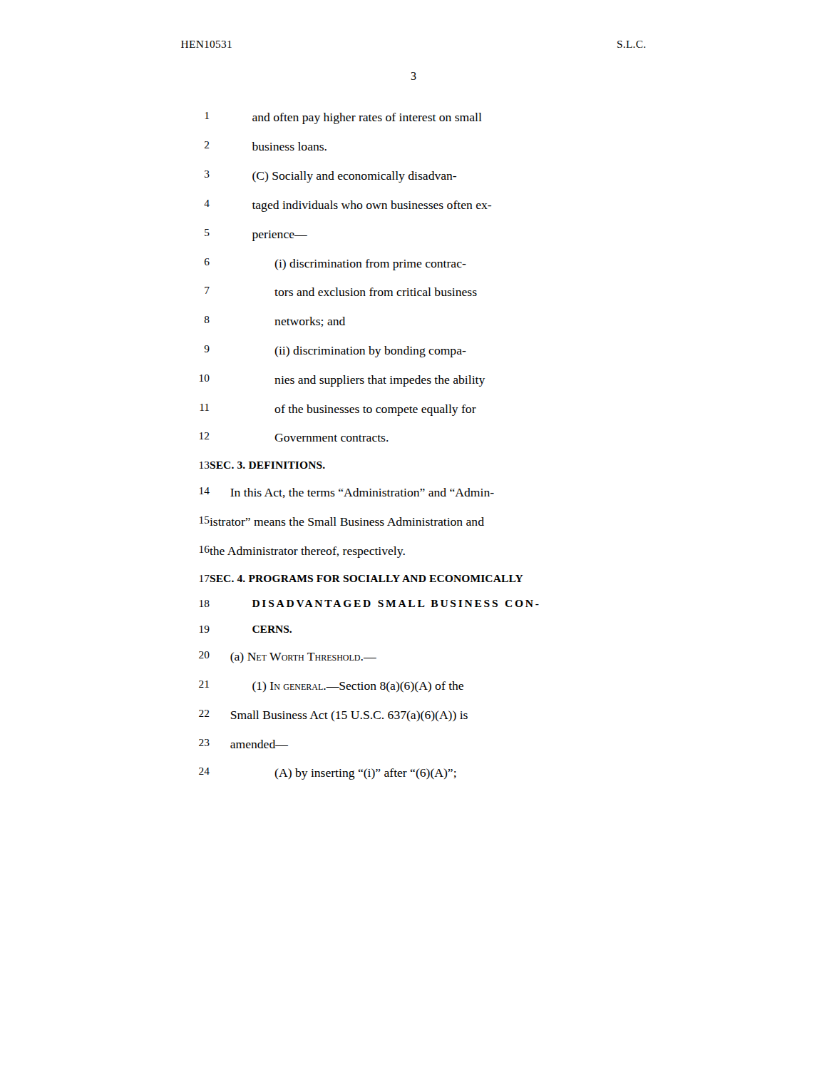HEN10531 S.L.C.
3
| 1 | and often pay higher rates of interest on small |
| 2 | business loans. |
| 3 | (C) Socially and economically disadvan- |
| 4 | taged individuals who own businesses often ex- |
| 5 | perience— |
| 6 | (i) discrimination from prime contrac- |
| 7 | tors and exclusion from critical business |
| 8 | networks; and |
| 9 | (ii) discrimination by bonding compa- |
| 10 | nies and suppliers that impedes the ability |
| 11 | of the businesses to compete equally for |
| 12 | Government contracts. |
| 13 | SEC. 3. DEFINITIONS. |
| 14 | In this Act, the terms “Administration” and “Admin- |
| 15 | istrator” means the Small Business Administration and |
| 16 | the Administrator thereof, respectively. |
| 17 | SEC. 4. PROGRAMS FOR SOCIALLY AND ECONOMICALLY |
| 18 | DISADVANTAGED SMALL BUSINESS CON- |
| 19 | CERNS. |
| 20 | (a) Net Worth Threshold. — |
| 21 | (1) In general. —Section 8(a)(6)(A) of the |
| 22 | Small Business Act (15 U.S.C. 637(a)(6)(A)) is |
| 23 | amended— |
| 24 | (A) by inserting “(i)” after “(6)(A)”; |